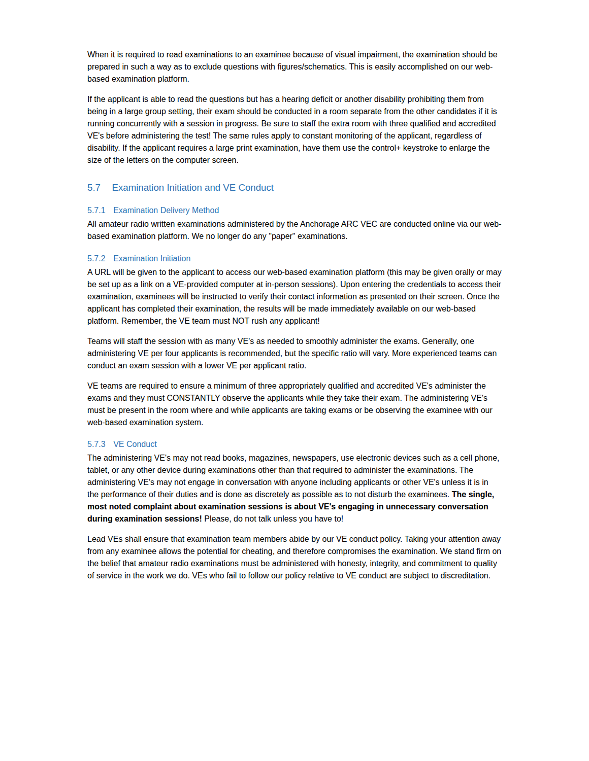When it is required to read examinations to an examinee because of visual impairment, the examination should be prepared in such a way as to exclude questions with figures/schematics. This is easily accomplished on our web-based examination platform.
If the applicant is able to read the questions but has a hearing deficit or another disability prohibiting them from being in a large group setting, their exam should be conducted in a room separate from the other candidates if it is running concurrently with a session in progress. Be sure to staff the extra room with three qualified and accredited VE's before administering the test! The same rules apply to constant monitoring of the applicant, regardless of disability. If the applicant requires a large print examination, have them use the control+ keystroke to enlarge the size of the letters on the computer screen.
5.7 Examination Initiation and VE Conduct
5.7.1 Examination Delivery Method
All amateur radio written examinations administered by the Anchorage ARC VEC are conducted online via our web-based examination platform. We no longer do any "paper" examinations.
5.7.2 Examination Initiation
A URL will be given to the applicant to access our web-based examination platform (this may be given orally or may be set up as a link on a VE-provided computer at in-person sessions). Upon entering the credentials to access their examination, examinees will be instructed to verify their contact information as presented on their screen. Once the applicant has completed their examination, the results will be made immediately available on our web-based platform. Remember, the VE team must NOT rush any applicant!
Teams will staff the session with as many VE's as needed to smoothly administer the exams. Generally, one administering VE per four applicants is recommended, but the specific ratio will vary. More experienced teams can conduct an exam session with a lower VE per applicant ratio.
VE teams are required to ensure a minimum of three appropriately qualified and accredited VE's administer the exams and they must CONSTANTLY observe the applicants while they take their exam. The administering VE's must be present in the room where and while applicants are taking exams or be observing the examinee with our web-based examination system.
5.7.3 VE Conduct
The administering VE's may not read books, magazines, newspapers, use electronic devices such as a cell phone, tablet, or any other device during examinations other than that required to administer the examinations. The administering VE's may not engage in conversation with anyone including applicants or other VE's unless it is in the performance of their duties and is done as discretely as possible as to not disturb the examinees. The single, most noted complaint about examination sessions is about VE's engaging in unnecessary conversation during examination sessions! Please, do not talk unless you have to!
Lead VEs shall ensure that examination team members abide by our VE conduct policy. Taking your attention away from any examinee allows the potential for cheating, and therefore compromises the examination. We stand firm on the belief that amateur radio examinations must be administered with honesty, integrity, and commitment to quality of service in the work we do. VEs who fail to follow our policy relative to VE conduct are subject to discreditation.